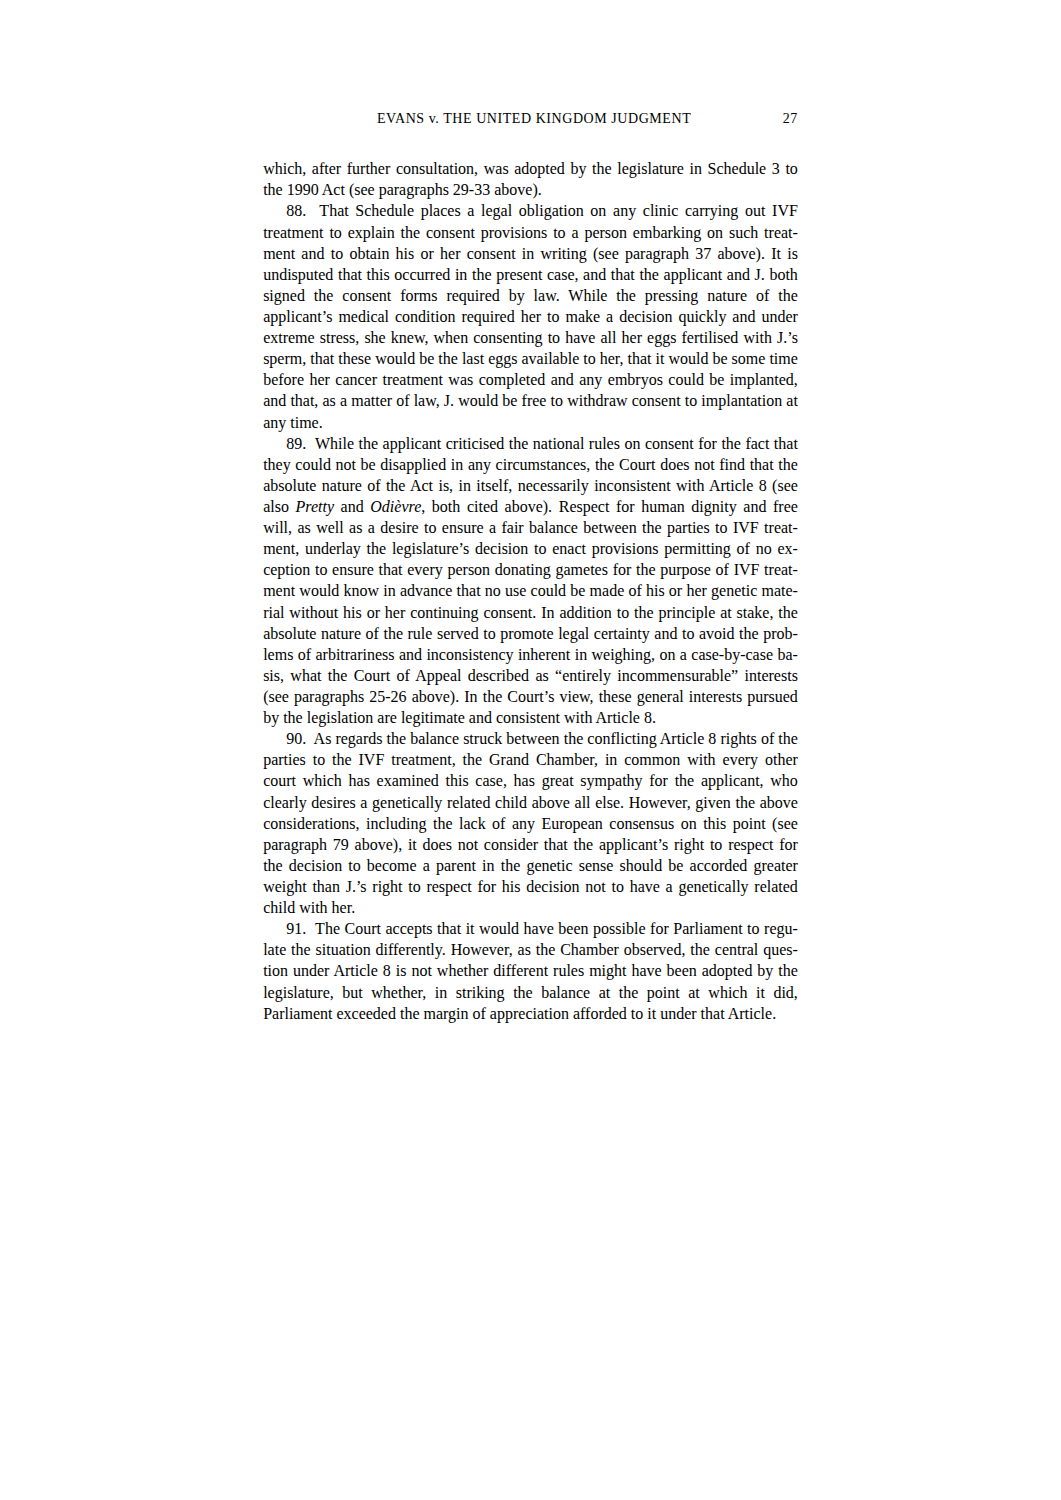EVANS v. THE UNITED KINGDOM JUDGMENT 27
which, after further consultation, was adopted by the legislature in Schedule 3 to the 1990 Act (see paragraphs 29-33 above).
88. That Schedule places a legal obligation on any clinic carrying out IVF treatment to explain the consent provisions to a person embarking on such treatment and to obtain his or her consent in writing (see paragraph 37 above). It is undisputed that this occurred in the present case, and that the applicant and J. both signed the consent forms required by law. While the pressing nature of the applicant’s medical condition required her to make a decision quickly and under extreme stress, she knew, when consenting to have all her eggs fertilised with J.’s sperm, that these would be the last eggs available to her, that it would be some time before her cancer treatment was completed and any embryos could be implanted, and that, as a matter of law, J. would be free to withdraw consent to implantation at any time.
89. While the applicant criticised the national rules on consent for the fact that they could not be disapplied in any circumstances, the Court does not find that the absolute nature of the Act is, in itself, necessarily inconsistent with Article 8 (see also Pretty and Odièvre, both cited above). Respect for human dignity and free will, as well as a desire to ensure a fair balance between the parties to IVF treatment, underlay the legislature’s decision to enact provisions permitting of no exception to ensure that every person donating gametes for the purpose of IVF treatment would know in advance that no use could be made of his or her genetic material without his or her continuing consent. In addition to the principle at stake, the absolute nature of the rule served to promote legal certainty and to avoid the problems of arbitrariness and inconsistency inherent in weighing, on a case-by-case basis, what the Court of Appeal described as “entirely incommensurable” interests (see paragraphs 25-26 above). In the Court’s view, these general interests pursued by the legislation are legitimate and consistent with Article 8.
90. As regards the balance struck between the conflicting Article 8 rights of the parties to the IVF treatment, the Grand Chamber, in common with every other court which has examined this case, has great sympathy for the applicant, who clearly desires a genetically related child above all else. However, given the above considerations, including the lack of any European consensus on this point (see paragraph 79 above), it does not consider that the applicant’s right to respect for the decision to become a parent in the genetic sense should be accorded greater weight than J.’s right to respect for his decision not to have a genetically related child with her.
91. The Court accepts that it would have been possible for Parliament to regulate the situation differently. However, as the Chamber observed, the central question under Article 8 is not whether different rules might have been adopted by the legislature, but whether, in striking the balance at the point at which it did, Parliament exceeded the margin of appreciation afforded to it under that Article.